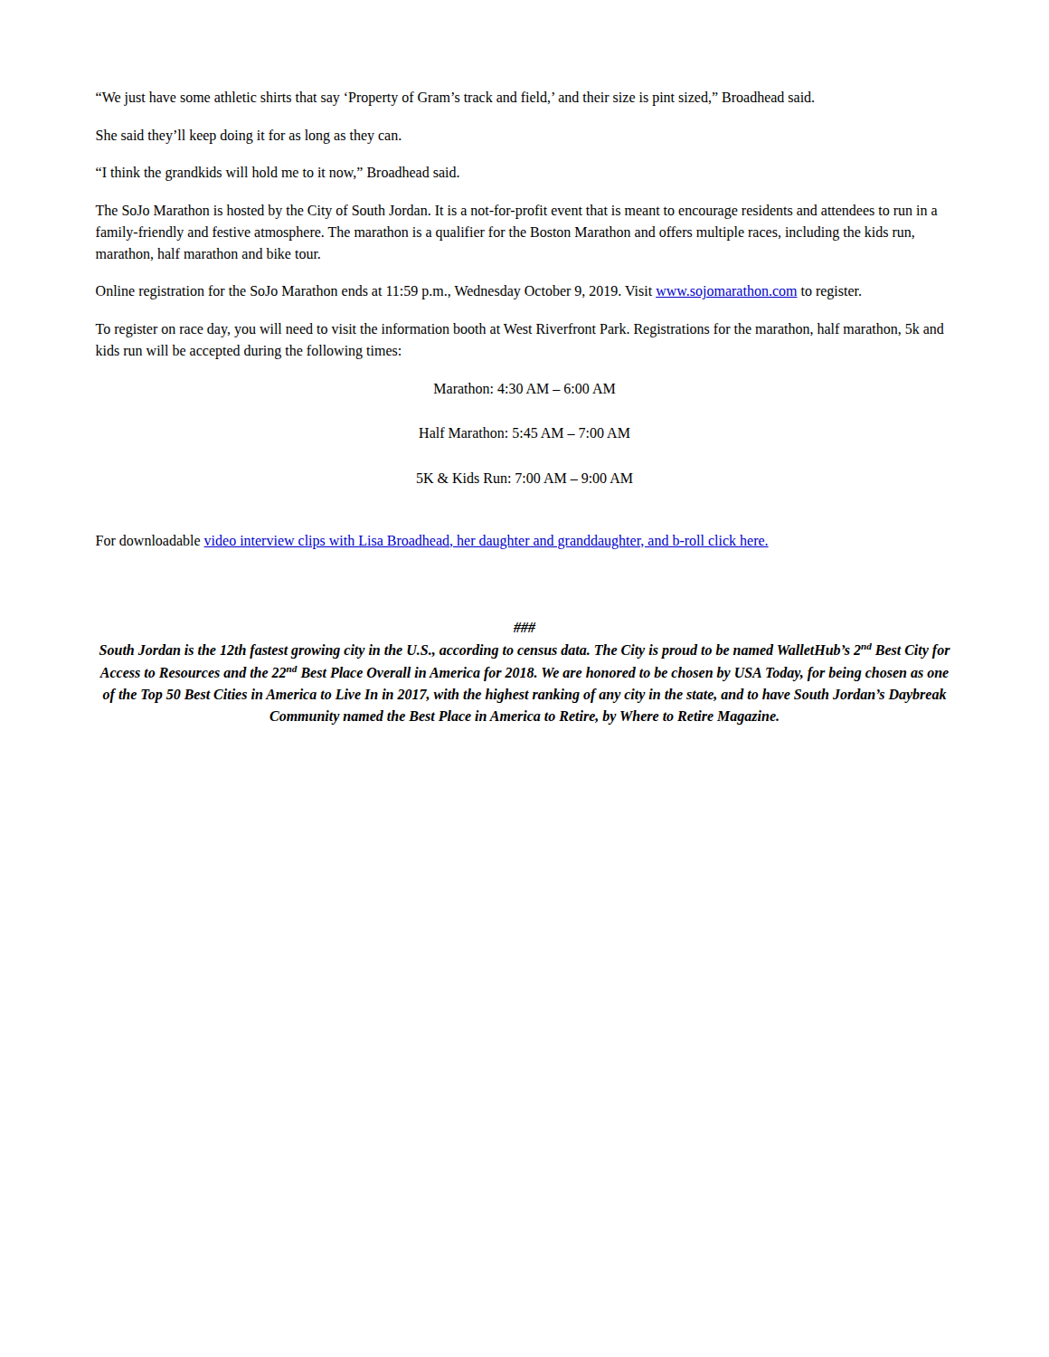“We just have some athletic shirts that say ‘Property of Gram’s track and field,’ and their size is pint sized,” Broadhead said.
She said they’ll keep doing it for as long as they can.
“I think the grandkids will hold me to it now,” Broadhead said.
The SoJo Marathon is hosted by the City of South Jordan. It is a not-for-profit event that is meant to encourage residents and attendees to run in a family-friendly and festive atmosphere. The marathon is a qualifier for the Boston Marathon and offers multiple races, including the kids run, marathon, half marathon and bike tour.
Online registration for the SoJo Marathon ends at 11:59 p.m., Wednesday October 9, 2019. Visit www.sojomarathon.com to register.
To register on race day, you will need to visit the information booth at West Riverfront Park. Registrations for the marathon, half marathon, 5k and kids run will be accepted during the following times:
Marathon: 4:30 AM – 6:00 AM
Half Marathon: 5:45 AM – 7:00 AM
5K & Kids Run: 7:00 AM – 9:00 AM
For downloadable video interview clips with Lisa Broadhead, her daughter and granddaughter, and b-roll click here.
###
South Jordan is the 12th fastest growing city in the U.S., according to census data. The City is proud to be named WalletHub’s 2nd Best City for Access to Resources and the 22nd Best Place Overall in America for 2018. We are honored to be chosen by USA Today, for being chosen as one of the Top 50 Best Cities in America to Live In in 2017, with the highest ranking of any city in the state, and to have South Jordan’s Daybreak Community named the Best Place in America to Retire, by Where to Retire Magazine.